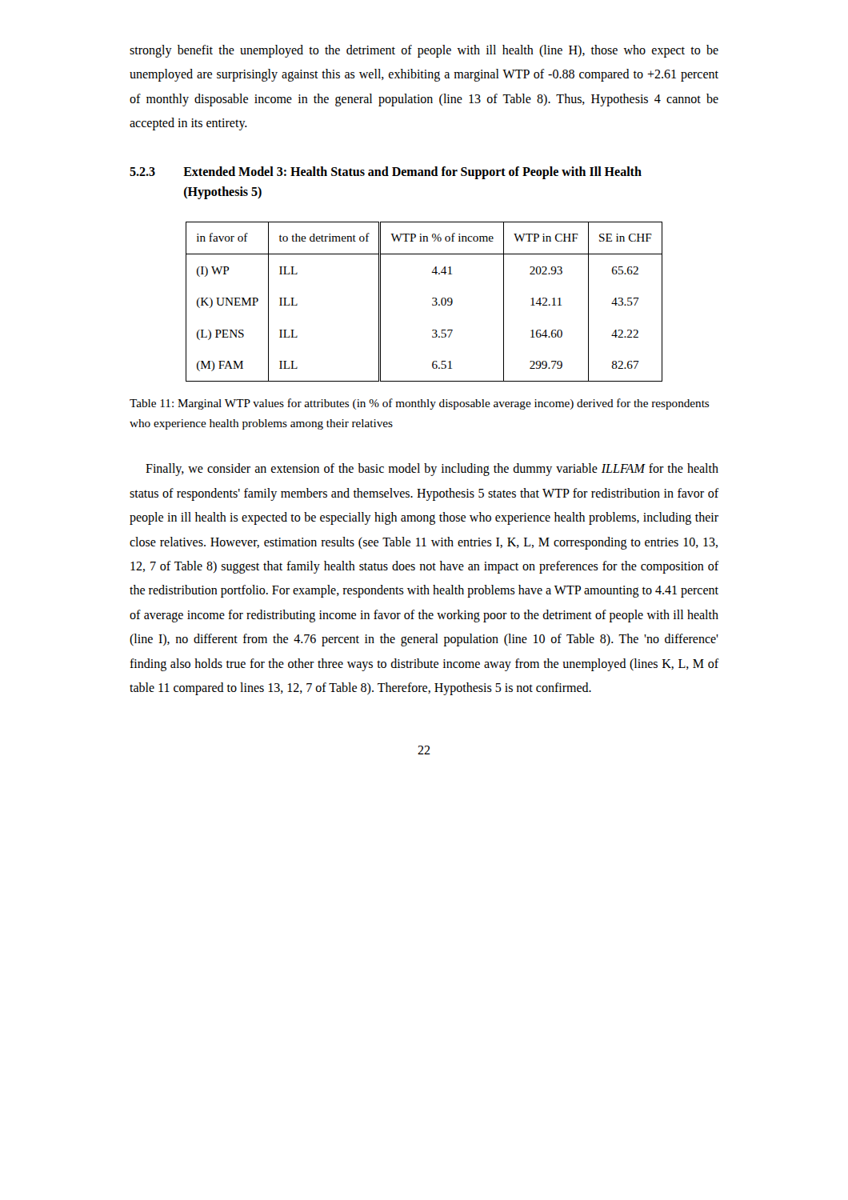strongly benefit the unemployed to the detriment of people with ill health (line H), those who expect to be unemployed are surprisingly against this as well, exhibiting a marginal WTP of -0.88 compared to +2.61 percent of monthly disposable income in the general population (line 13 of Table 8). Thus, Hypothesis 4 cannot be accepted in its entirety.
5.2.3 Extended Model 3: Health Status and Demand for Support of People with Ill Health (Hypothesis 5)
| in favor of | to the detriment of | WTP in % of income | WTP in CHF | SE in CHF |
| --- | --- | --- | --- | --- |
| (I) WP | ILL | 4.41 | 202.93 | 65.62 |
| (K) UNEMP | ILL | 3.09 | 142.11 | 43.57 |
| (L) PENS | ILL | 3.57 | 164.60 | 42.22 |
| (M) FAM | ILL | 6.51 | 299.79 | 82.67 |
Table 11: Marginal WTP values for attributes (in % of monthly disposable average income) derived for the respondents who experience health problems among their relatives
Finally, we consider an extension of the basic model by including the dummy variable ILLFAM for the health status of respondents' family members and themselves. Hypothesis 5 states that WTP for redistribution in favor of people in ill health is expected to be especially high among those who experience health problems, including their close relatives. However, estimation results (see Table 11 with entries I, K, L, M corresponding to entries 10, 13, 12, 7 of Table 8) suggest that family health status does not have an impact on preferences for the composition of the redistribution portfolio. For example, respondents with health problems have a WTP amounting to 4.41 percent of average income for redistributing income in favor of the working poor to the detriment of people with ill health (line I), no different from the 4.76 percent in the general population (line 10 of Table 8). The 'no difference' finding also holds true for the other three ways to distribute income away from the unemployed (lines K, L, M of table 11 compared to lines 13, 12, 7 of Table 8). Therefore, Hypothesis 5 is not confirmed.
22